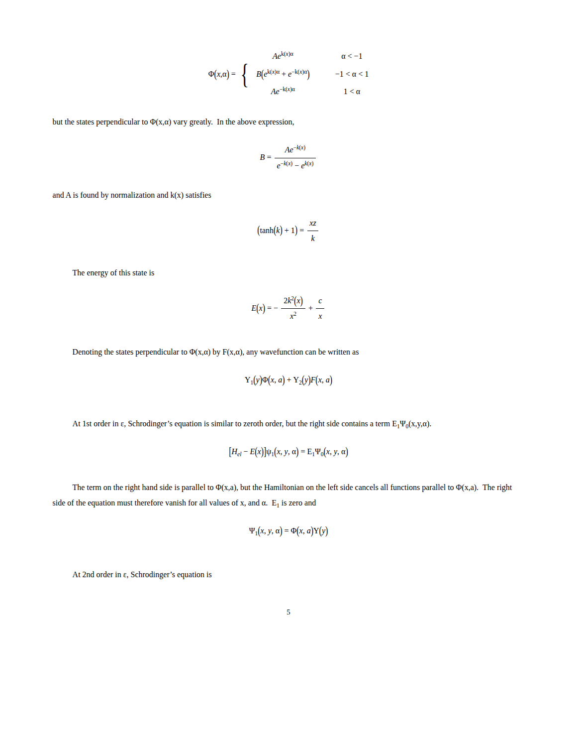Φ(x,α) = {
| Ae k( x )α | α < −1 |
| B ( e k( x )α + e −k( x )α ) | −1 < α < 1 |
| Ae −k( x )α | 1 < α |
but the states perpendicular to Φ(x,α) vary greatly. In the above expression,
B = Ae−k(x) e−k(x) − ek(x)
and A is found by normalization and k(x) satisfies
(tanh(k) + 1) = xz k
The energy of this state is
E(x) = − 2k2(x) x2 + c x
Denoting the states perpendicular to Φ(x,α) by F(x,α), any wavefunction can be written as
Υ1(y) Φ(x, a) + Υ2(y) F(x, a)
At 1st order in ε, Schrodinger’s equation is similar to zeroth order, but the right side contains a term E1Ψ0(x,y,α).
[Hel − E(x)] ψ1(x, y, α) = E1Ψ0(x, y, α)
The term on the right hand side is parallel to Φ(x,a), but the Hamiltonian on the left side cancels all functions parallel to Φ(x,a). The right side of the equation must therefore vanish for all values of x, and α. E1 is zero and
Ψ1(x, y, α) = Φ(x, a) Υ(y)
At 2nd order in ε, Schrodinger’s equation is
5